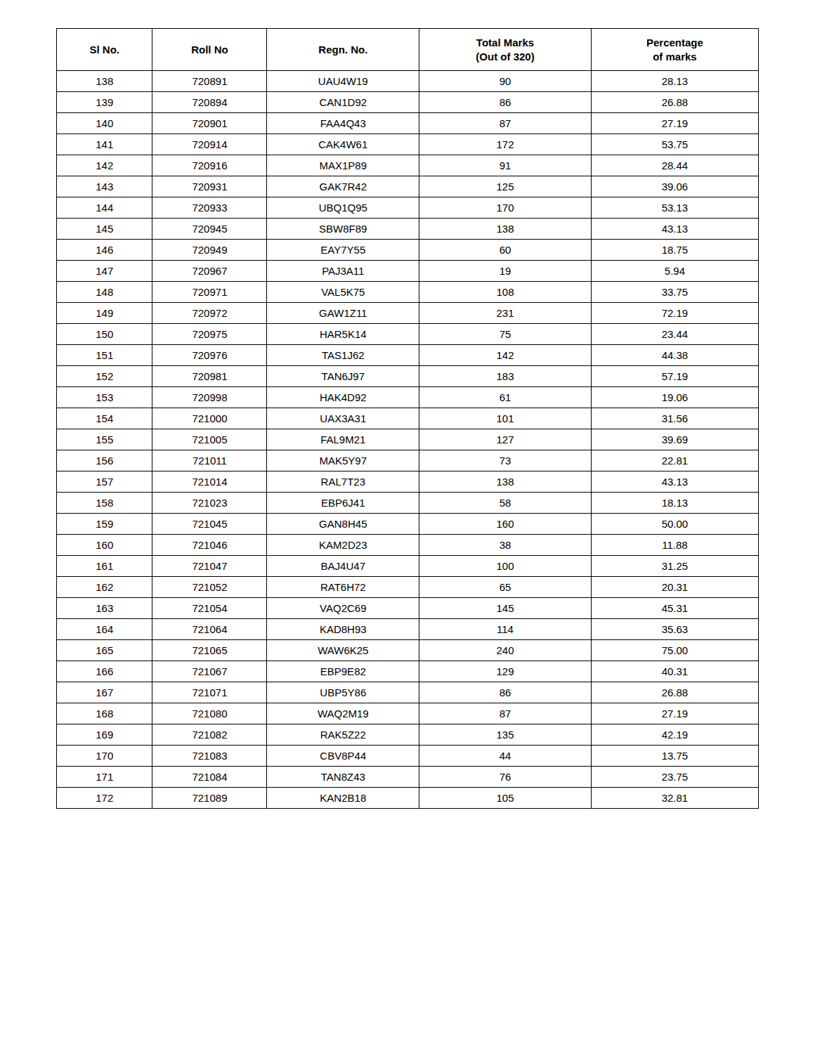| Sl No. | Roll No | Regn. No. | Total Marks (Out of 320) | Percentage of marks |
| --- | --- | --- | --- | --- |
| 138 | 720891 | UAU4W19 | 90 | 28.13 |
| 139 | 720894 | CAN1D92 | 86 | 26.88 |
| 140 | 720901 | FAA4Q43 | 87 | 27.19 |
| 141 | 720914 | CAK4W61 | 172 | 53.75 |
| 142 | 720916 | MAX1P89 | 91 | 28.44 |
| 143 | 720931 | GAK7R42 | 125 | 39.06 |
| 144 | 720933 | UBQ1Q95 | 170 | 53.13 |
| 145 | 720945 | SBW8F89 | 138 | 43.13 |
| 146 | 720949 | EAY7Y55 | 60 | 18.75 |
| 147 | 720967 | PAJ3A11 | 19 | 5.94 |
| 148 | 720971 | VAL5K75 | 108 | 33.75 |
| 149 | 720972 | GAW1Z11 | 231 | 72.19 |
| 150 | 720975 | HAR5K14 | 75 | 23.44 |
| 151 | 720976 | TAS1J62 | 142 | 44.38 |
| 152 | 720981 | TAN6J97 | 183 | 57.19 |
| 153 | 720998 | HAK4D92 | 61 | 19.06 |
| 154 | 721000 | UAX3A31 | 101 | 31.56 |
| 155 | 721005 | FAL9M21 | 127 | 39.69 |
| 156 | 721011 | MAK5Y97 | 73 | 22.81 |
| 157 | 721014 | RAL7T23 | 138 | 43.13 |
| 158 | 721023 | EBP6J41 | 58 | 18.13 |
| 159 | 721045 | GAN8H45 | 160 | 50.00 |
| 160 | 721046 | KAM2D23 | 38 | 11.88 |
| 161 | 721047 | BAJ4U47 | 100 | 31.25 |
| 162 | 721052 | RAT6H72 | 65 | 20.31 |
| 163 | 721054 | VAQ2C69 | 145 | 45.31 |
| 164 | 721064 | KAD8H93 | 114 | 35.63 |
| 165 | 721065 | WAW6K25 | 240 | 75.00 |
| 166 | 721067 | EBP9E82 | 129 | 40.31 |
| 167 | 721071 | UBP5Y86 | 86 | 26.88 |
| 168 | 721080 | WAQ2M19 | 87 | 27.19 |
| 169 | 721082 | RAK5Z22 | 135 | 42.19 |
| 170 | 721083 | CBV8P44 | 44 | 13.75 |
| 171 | 721084 | TAN8Z43 | 76 | 23.75 |
| 172 | 721089 | KAN2B18 | 105 | 32.81 |